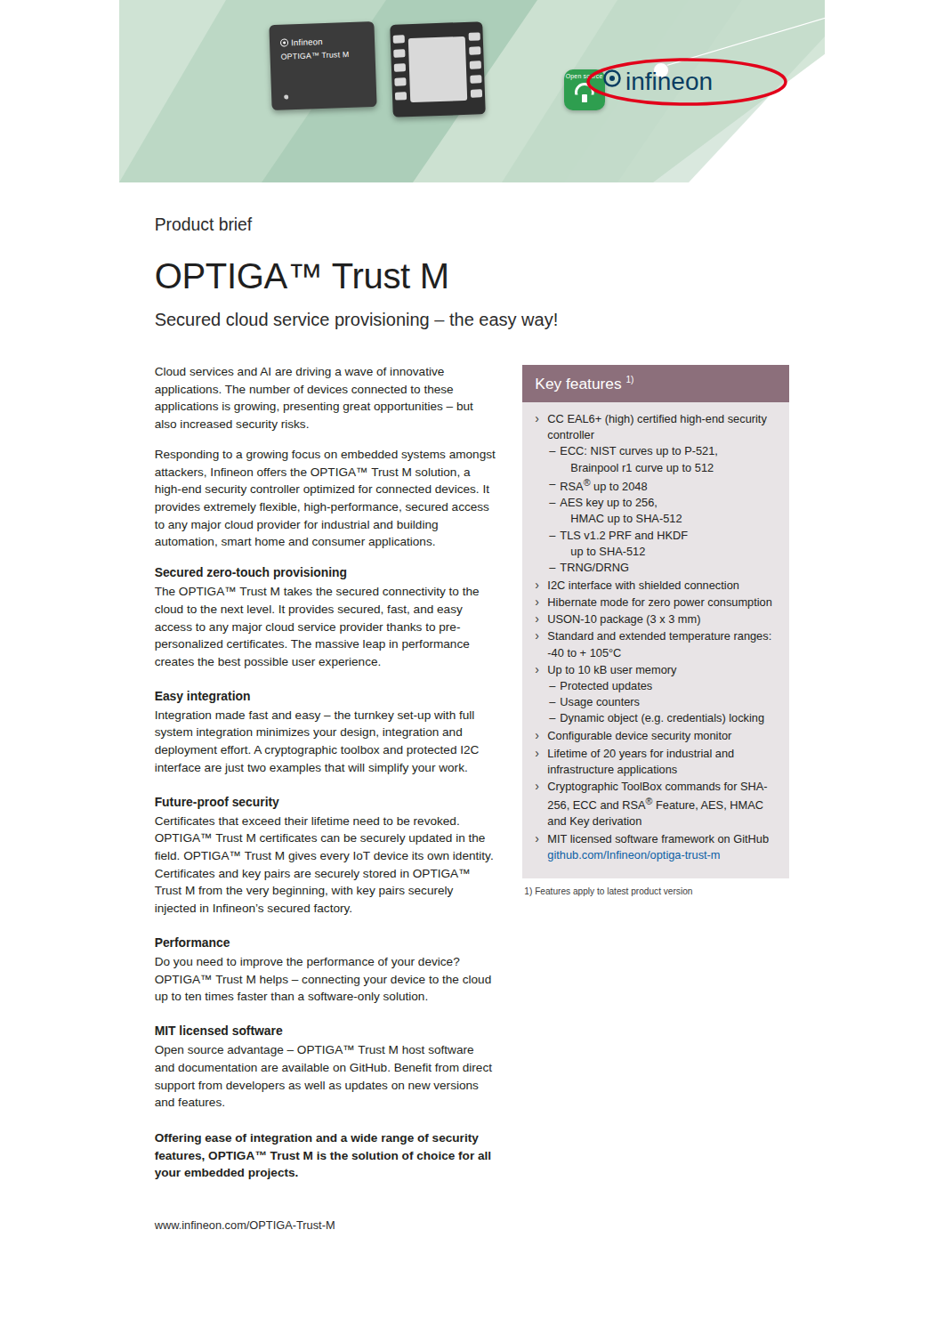Infineon
OPTIGA™ Trust M
Open source
infineon
Product brief
OPTIGA™ Trust M
Secured cloud service provisioning – the easy way!
Cloud services and AI are driving a wave of innovative applications. The number of devices connected to these applications is growing, presenting great opportunities – but also increased security risks.
Responding to a growing focus on embedded systems amongst attackers, Infineon offers the OPTIGA™ Trust M solution, a high-end security controller optimized for connected devices. It provides extremely flexible, high-performance, secured access to any major cloud provider for industrial and building automation, smart home and consumer applications.
Secured zero-touch provisioning
The OPTIGA™ Trust M takes the secured connectivity to the cloud to the next level. It provides secured, fast, and easy access to any major cloud service provider thanks to pre-personalized certificates. The massive leap in performance creates the best possible user experience.
Easy integration
Integration made fast and easy – the turnkey set-up with full system integration minimizes your design, integration and deployment effort. A cryptographic toolbox and protected I2C interface are just two examples that will simplify your work.
Future-proof security
Certificates that exceed their lifetime need to be revoked. OPTIGA™ Trust M certificates can be securely updated in the field. OPTIGA™ Trust M gives every IoT device its own identity. Certificates and key pairs are securely stored in OPTIGA™ Trust M from the very beginning, with key pairs securely injected in Infineon’s secured factory.
Performance
Do you need to improve the performance of your device? OPTIGA™ Trust M helps – connecting your device to the cloud up to ten times faster than a software-only solution.
MIT licensed software
Open source advantage – OPTIGA™ Trust M host software and documentation are available on GitHub. Benefit from direct support from developers as well as updates on new versions and features.
Offering ease of integration and a wide range of security features, OPTIGA™ Trust M is the solution of choice for all your embedded projects.
Key features 1)
CC EAL6+ (high) certified high-end security controller
ECC: NIST curves up to P-521,Brainpool r1 curve up to 512
RSA® up to 2048
AES key up to 256,HMAC up to SHA-512
TLS v1.2 PRF and HKDFup to SHA-512
TRNG/DRNG
I2C interface with shielded connection
Hibernate mode for zero power consumption
USON-10 package (3 x 3 mm)
Standard and extended temperature ranges: -40 to + 105°C
Up to 10 kB user memory
Protected updates
Usage counters
Dynamic object (e.g. credentials) locking
Configurable device security monitor
Lifetime of 20 years for industrial and infrastructure applications
Cryptographic ToolBox commands for SHA-256, ECC and RSA® Feature, AES, HMAC and Key derivation
MIT licensed software framework on GitHub
github.com/Infineon/optiga-trust-m
1) Features apply to latest product version
www.infineon.com/OPTIGA-Trust-M